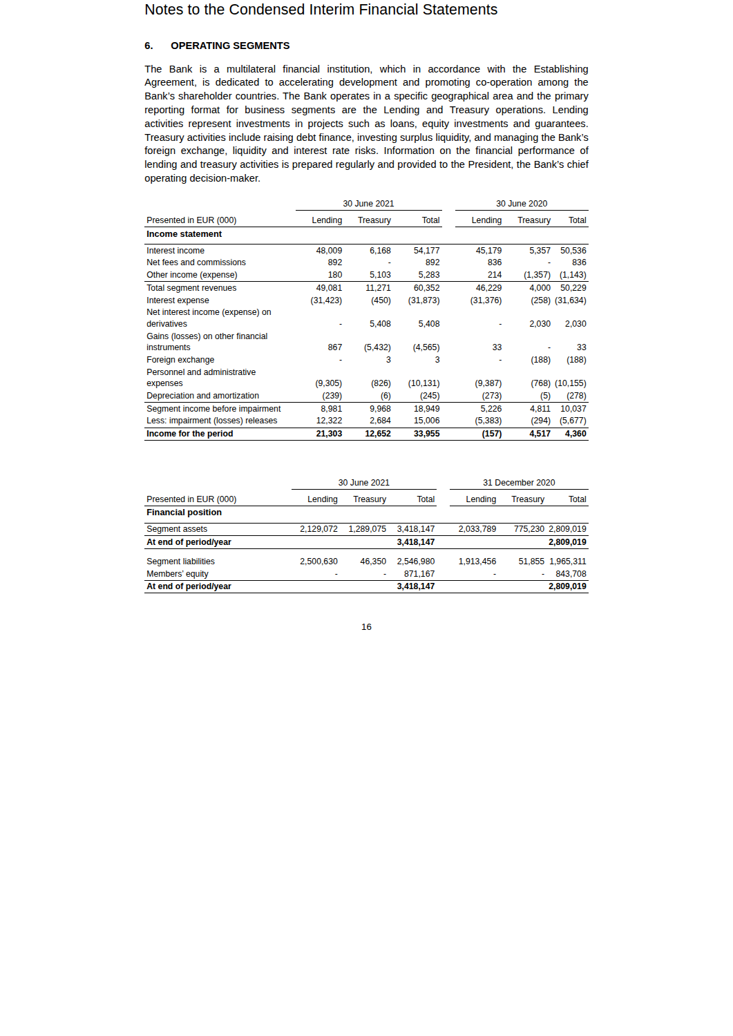Notes to the Condensed Interim Financial Statements
6. OPERATING SEGMENTS
The Bank is a multilateral financial institution, which in accordance with the Establishing Agreement, is dedicated to accelerating development and promoting co-operation among the Bank’s shareholder countries. The Bank operates in a specific geographical area and the primary reporting format for business segments are the Lending and Treasury operations. Lending activities represent investments in projects such as loans, equity investments and guarantees. Treasury activities include raising debt finance, investing surplus liquidity, and managing the Bank’s foreign exchange, liquidity and interest rate risks. Information on the financial performance of lending and treasury activities is prepared regularly and provided to the President, the Bank’s chief operating decision-maker.
| | 30 June 2021 | | 30 June 2020 |
| Presented in EUR (000) | Lending | Treasury | Total | | Lending | Treasury | Total |
| Income statement |
| Interest income | 48,009 | 6,168 | 54,177 | | 45,179 | 5,357 | 50,536 |
| Net fees and commissions | 892 | - | 892 | | 836 | - | 836 |
| Other income (expense) | 180 | 5,103 | 5,283 | | 214 | (1,357) | (1,143) |
| Total segment revenues | 49,081 | 11,271 | 60,352 | | 46,229 | 4,000 | 50,229 |
| Interest expense | (31,423) | (450) | (31,873) | | (31,376) | (258) | (31,634) |
| Net interest income (expense) on derivatives | - | 5,408 | 5,408 | | - | 2,030 | 2,030 |
| Gains (losses) on other financial instruments | 867 | (5,432) | (4,565) | | 33 | - | 33 |
| Foreign exchange | - | 3 | 3 | | - | (188) | (188) |
| Personnel and administrative expenses | (9,305) | (826) | (10,131) | | (9,387) | (768) | (10,155) |
| Depreciation and amortization | (239) | (6) | (245) | | (273) | (5) | (278) |
| Segment income before impairment | 8,981 | 9,968 | 18,949 | | 5,226 | 4,811 | 10,037 |
| Less: impairment (losses) releases | 12,322 | 2,684 | 15,006 | | (5,383) | (294) | (5,677) |
| Income for the period | 21,303 | 12,652 | 33,955 | | (157) | 4,517 | 4,360 |
| | 30 June 2021 | | 31 December 2020 |
| Presented in EUR (000) | Lending | Treasury | Total | | Lending | Treasury | Total |
| Financial position |
| Segment assets | 2,129,072 | 1,289,075 | 3,418,147 | | 2,033,789 | 775,230 | 2,809,019 |
| At end of period/year | | | 3,418,147 | | | | 2,809,019 |
| Segment liabilities | 2,500,630 | 46,350 | 2,546,980 | | 1,913,456 | 51,855 | 1,965,311 |
| Members’ equity | - | - | 871,167 | | - | - | 843,708 |
| At end of period/year | | | 3,418,147 | | | | 2,809,019 |
16